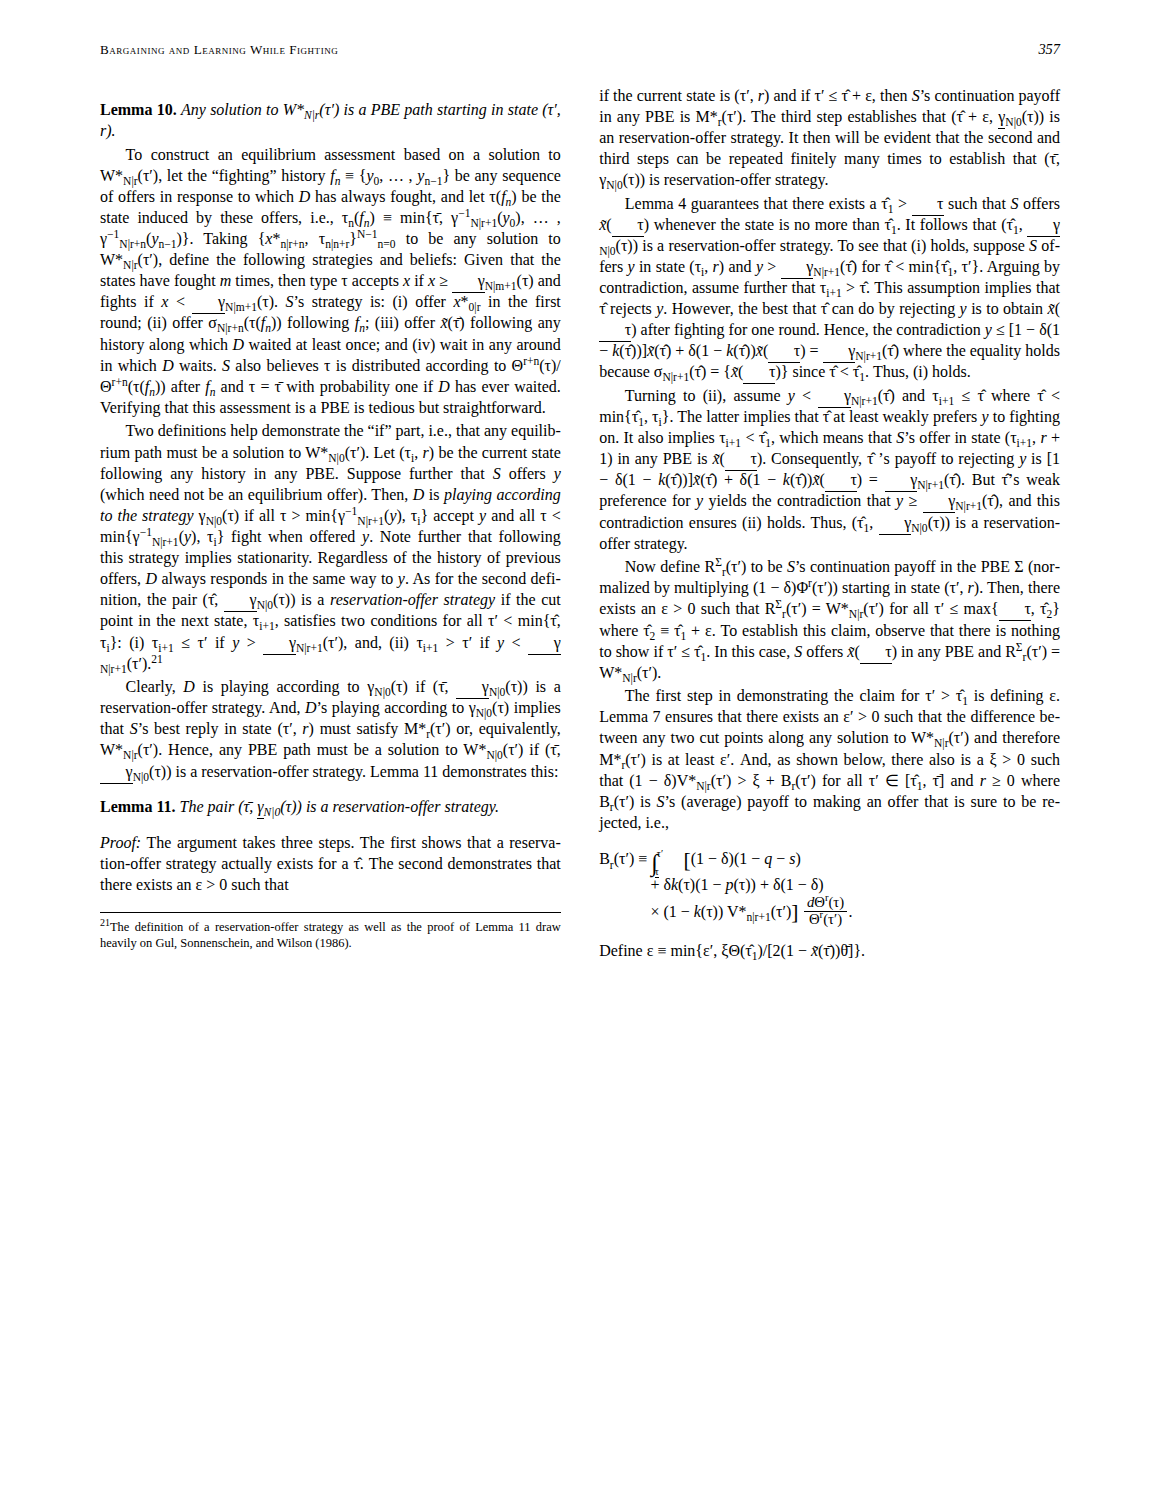Bargaining and Learning While Fighting 357
Lemma 10. Any solution to W*N|r(τ′) is a PBE path starting in state (τ′, r).
To construct an equilibrium assessment based on a solution to W*N|r(τ′), let the “fighting” history fn ≡ {y0, … , yn−1} be any sequence of offers in response to which D has always fought, and let τ(fn) be the state induced by these offers, i.e., τn(fn) ≡ min{τ̄, γ−1N|r+1(y0), … , γ−1N|r+n(yn−1)}. Taking {x*n|r+n, τn|n+r}N−1n=0 to be any solution to W*N|r(τ′), define the following strategies and beliefs: Given that the states have fought m times, then type τ accepts x if x ≥ γN|m+1(τ) and fights if x < γN|m+1(τ). S’s strategy is: (i) offer x*0|r in the first round; (ii) offer σN|r+n(τ(fn)) following fn; (iii) offer x̃(τ̄) following any history along which D waited at least once; and (iv) wait in any around in which D waits. S also believes τ is distributed according to Θr+n(τ)/Θr+n(τ(fn)) after fn and τ = τ̄ with probability one if D has ever waited. Verifying that this assessment is a PBE is tedious but straightforward.
Two definitions help demonstrate the “if” part, i.e., that any equilibrium path must be a solution to W*N|0(τ′). Let (τi, r) be the current state following any history in any PBE. Suppose further that S offers y (which need not be an equilibrium offer). Then, D is playing according to the strategy γN|0(τ) if all τ > min{γ−1N|r+1(y), τi} accept y and all τ < min{γ−1N|r+1(y), τi} fight when offered y. Note further that following this strategy implies stationarity. Regardless of the history of previous offers, D always responds in the same way to y. As for the second definition, the pair (τ̂, γN|0(τ)) is a reservation-offer strategy if the cut point in the next state, τi+1, satisfies two conditions for all τ′ < min{τ̂, τi}: (i) τi+1 ≤ τ′ if y > γN|r+1(τ′), and, (ii) τi+1 > τ′ if y < γN|r+1(τ′).21
Clearly, D is playing according to γN|0(τ) if (τ̄, γN|0(τ)) is a reservation-offer strategy. And, D’s playing according to γN|0(τ) implies that S’s best reply in state (τ′, r) must satisfy M*r(τ′) or, equivalently, W*N|r(τ′). Hence, any PBE path must be a solution to W*N|0(τ′) if (τ̄, γN|0(τ)) is a reservation-offer strategy. Lemma 11 demonstrates this:
Lemma 11. The pair (τ̄, γN|0(τ)) is a reservation-offer strategy.
Proof: The argument takes three steps. The first shows that a reservation-offer strategy actually exists for a τ̂. The second demonstrates that there exists an ε > 0 such that
21The definition of a reservation-offer strategy as well as the proof of Lemma 11 draw heavily on Gul, Sonnenschein, and Wilson (1986).
if the current state is (τ′, r) and if τ′ ≤ τ̂ + ε, then S’s continuation payoff in any PBE is M*r(τ′). The third step establishes that (τ̂ + ε, γN|0(τ)) is an reservation-offer strategy. It then will be evident that the second and third steps can be repeated finitely many times to establish that (τ̄, γN|0(τ)) is reservation-offer strategy.
Lemma 4 guarantees that there exists a τ̂1 > τ such that S offers x̃(τ) whenever the state is no more than τ̂1. It follows that (τ̂1, γN|0(τ)) is a reservation-offer strategy. To see that (i) holds, suppose S offers y in state (τi, r) and y > γN|r+1(τ̂) for τ̂ < min{τ̂1, τ′}. Arguing by contradiction, assume further that τi+1 > τ̂. This assumption implies that τ̂ rejects y. However, the best that τ̂ can do by rejecting y is to obtain x̃(τ) after fighting for one round. Hence, the contradiction y ≤ [1 − δ(1 − k(τ̂))]x̃(τ̂) + δ(1 − k(τ̂))x̃(τ) = γN|r+1(τ̂) where the equality holds because σN|r+1(τ̂) = {x̃(τ)} since τ̂ < τ̂1. Thus, (i) holds.
Turning to (ii), assume y < γN|r+1(τ̂) and τi+1 ≤ τ̂ where τ̂ < min{τ̂1, τi}. The latter implies that τ̂ at least weakly prefers y to fighting on. It also implies τi+1 < τ̂1, which means that S’s offer in state (τi+1, r + 1) in any PBE is x̃(τ). Consequently, τ̂ ’s payoff to rejecting y is [1 − δ(1 − k(τ̂))]x̃(τ̂) + δ(1 − k(τ̂))x̃(τ) = γN|r+1(τ̂). But τ̂’s weak preference for y yields the contradiction that y ≥ γN|r+1(τ̂), and this contradiction ensures (ii) holds. Thus, (τ̂1, γN|0(τ)) is a reservation-offer strategy.
Now define RΣr(τ′) to be S’s continuation payoff in the PBE Σ (normalized by multiplying (1 − δ)Φr(τ′)) starting in state (τ′, r). Then, there exists an ε > 0 such that RΣr(τ′) = W*N|r(τ′) for all τ′ ≤ max{τ, τ̂2} where τ̂2 ≡ τ̂1 + ε. To establish this claim, observe that there is nothing to show if τ′ ≤ τ̂1. In this case, S offers x̃(τ) in any PBE and RΣr(τ′) = W*N|r(τ′).
The first step in demonstrating the claim for τ′ > τ̂1 is defining ε. Lemma 7 ensures that there exists an ε′ > 0 such that the difference between any two cut points along any solution to W*N|r(τ′) and therefore M*r(τ′) is at least ε′. And, as shown below, there also is a ξ > 0 such that (1 − δ)V*N|r(τ′) > ξ + Br(τ′) for all τ′ ∈ [τ̂1, τ̄] and r ≥ 0 where Br(τ′) is S’s (average) payoff to making an offer that is sure to be rejected, i.e.,
Br(τ′) ≡ ∫τ′τ [(1 − δ)(1 − q − s) + δk(τ)(1 − p(τ)) + δ(1 − δ) × (1 − k(τ)) V*n|r+1(τ′)] d Θr(τ) Θr(τ′).
Define ε ≡ min{ε′, ξΘ(τ̂1)/[2(1 − x̃(τ̄))θ̄]}.